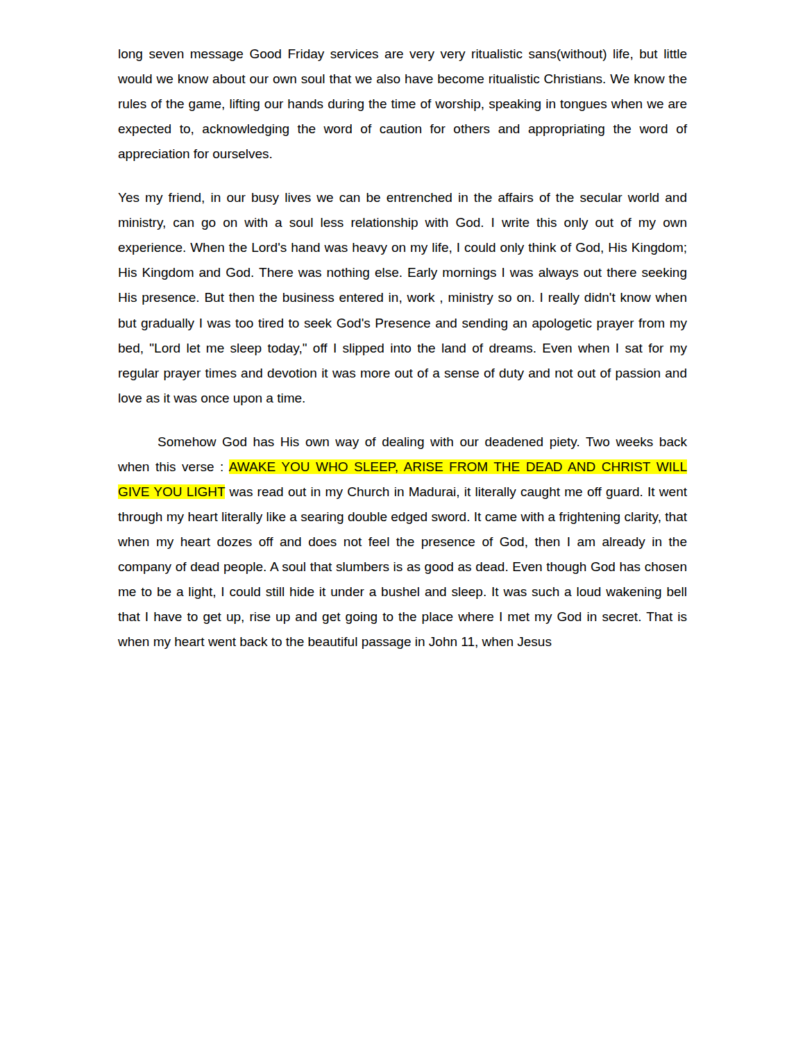long seven message Good Friday services are very very ritualistic sans(without) life, but little would we know about our own soul that we also have become ritualistic Christians. We know the rules of the game, lifting our hands during the time of worship, speaking in tongues when we are expected to, acknowledging the word of caution for others and appropriating the word of appreciation for ourselves.
Yes my friend, in our busy lives we can be entrenched in the affairs of the secular world and ministry, can go on with a soul less relationship with God. I write this only out of my own experience. When the Lord's hand was heavy on my life, I could only think of God, His Kingdom; His Kingdom and God. There was nothing else. Early mornings I was always out there seeking His presence. But then the business entered in, work , ministry so on. I really didn't know when but gradually I was too tired to seek God's Presence and sending an apologetic prayer from my bed, "Lord let me sleep today," off I slipped into the land of dreams. Even when I sat for my regular prayer times and devotion it was more out of a sense of duty and not out of passion and love as it was once upon a time.
Somehow God has His own way of dealing with our deadened piety. Two weeks back when this verse : AWAKE YOU WHO SLEEP, ARISE FROM THE DEAD AND CHRIST WILL GIVE YOU LIGHT was read out in my Church in Madurai, it literally caught me off guard. It went through my heart literally like a searing double edged sword. It came with a frightening clarity, that when my heart dozes off and does not feel the presence of God, then I am already in the company of dead people. A soul that slumbers is as good as dead. Even though God has chosen me to be a light, I could still hide it under a bushel and sleep. It was such a loud wakening bell that I have to get up, rise up and get going to the place where I met my God in secret. That is when my heart went back to the beautiful passage in John 11, when Jesus